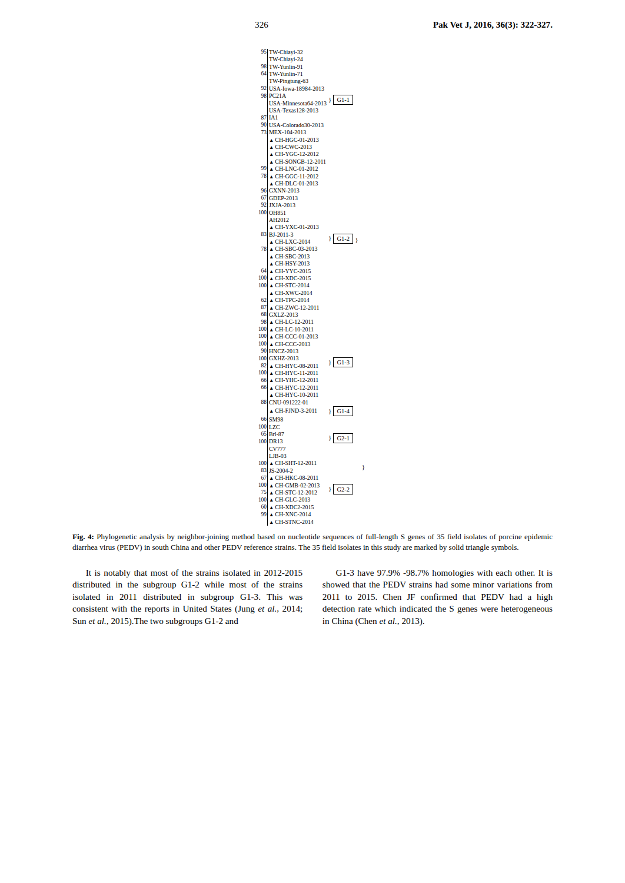326 Pak Vet J, 2016, 36(3): 322-327.
| 95 | TW-Chiayi-32 | } | G1-1 | } | |
| | TW-Chiayi-24 |
| 98 | TW-Yunlin-91 |
| 64 | TW-Yunlin-71 |
| | TW-Pingtung-63 |
| 92 | USA-Iowa-18984-2013 |
| 98 | PC21A |
| | USA-Minnesota64-2013 |
| | USA-Texas128-2013 |
| 87 | IA1 |
| 90 | USA-Colorado30-2013 |
| 73 | MEX-104-2013 |
| | CH-HGC-01-2013 |
| | CH-CWC-2013 |
| | CH-YGC-12-2012 | | |
| | CH-SONGB-12-2011 | } | G1-2 |
| 99 | CH-LNC-01-2012 |
| 78 | CH-GGC-11-2012 |
| | CH-DLC-01-2013 |
| 96 | GXNN-2013 |
| 67 | GDEP-2013 |
| 92 | JXJA-2013 |
| 100 | OH851 |
| | AH2012 |
| | CH-YXC-01-2013 |
| 83 | BJ-2011-3 |
| | CH-LXC-2014 |
| 78 | CH-SBC-03-2013 |
| | CH-SBC-2013 |
| | CH-HSY-2013 |
| 64 | CH-YYC-2015 |
| 100 | CH-XDC-2015 |
| 100 | CH-STC-2014 |
| | CH-XWC-2014 |
| 62 | CH-TPC-2014 |
| 87 | CH-ZWC-12-2011 |
| 68 | GXLZ-2013 |
| 98 | CH-LC-12-2011 | } | G1-3 |
| 100 | CH-LC-10-2011 |
| 100 | CH-CCC-01-2013 |
| 100 | CH-CCC-2013 |
| 90 | HNCZ-2013 |
| 100 | GXHZ-2013 |
| 82 | CH-HYC-08-2011 |
| 100 | CH-HYC-11-2011 |
| 66 | CH-YHC-12-2011 |
| 66 | CH-HYC-12-2011 |
| | CH-HYC-10-2011 |
| 88 | CNU-091222-01 |
| | CH-FJND-3-2011 | } | G1-4 | | |
| 66 | SM98 | } | G2-1 | } | |
| 100 | LZC |
| 65 | Brl-87 |
| 100 | DR13 |
| | CV777 |
| | LJB-03 |
| 100 | CH-SHT-12-2011 | } | G2-2 |
| 83 | JS-2004-2 |
| 67 | CH-HKC-08-2011 |
| 100 | CH-GMB-02-2013 |
| 75 | CH-STC-12-2012 |
| 100 | CH-GLC-2013 |
| 60 | CH-XDC2-2015 |
| 99 | CH-XNC-2014 |
| | CH-STNC-2014 | | | | |
Fig. 4: Phylogenetic analysis by neighbor-joining method based on nucleotide sequences of full-length S genes of 35 field isolates of porcine epidemic diarrhea virus (PEDV) in south China and other PEDV reference strains. The 35 field isolates in this study are marked by solid triangle symbols.
It is notably that most of the strains isolated in 2012-2015 distributed in the subgroup G1-2 while most of the strains isolated in 2011 distributed in subgroup G1-3. This was consistent with the reports in United States (Jung et al., 2014; Sun et al., 2015).The two subgroups G1-2 and
G1-3 have 97.9% -98.7% homologies with each other. It is showed that the PEDV strains had some minor variations from 2011 to 2015. Chen JF confirmed that PEDV had a high detection rate which indicated the S genes were heterogeneous in China (Chen et al., 2013).